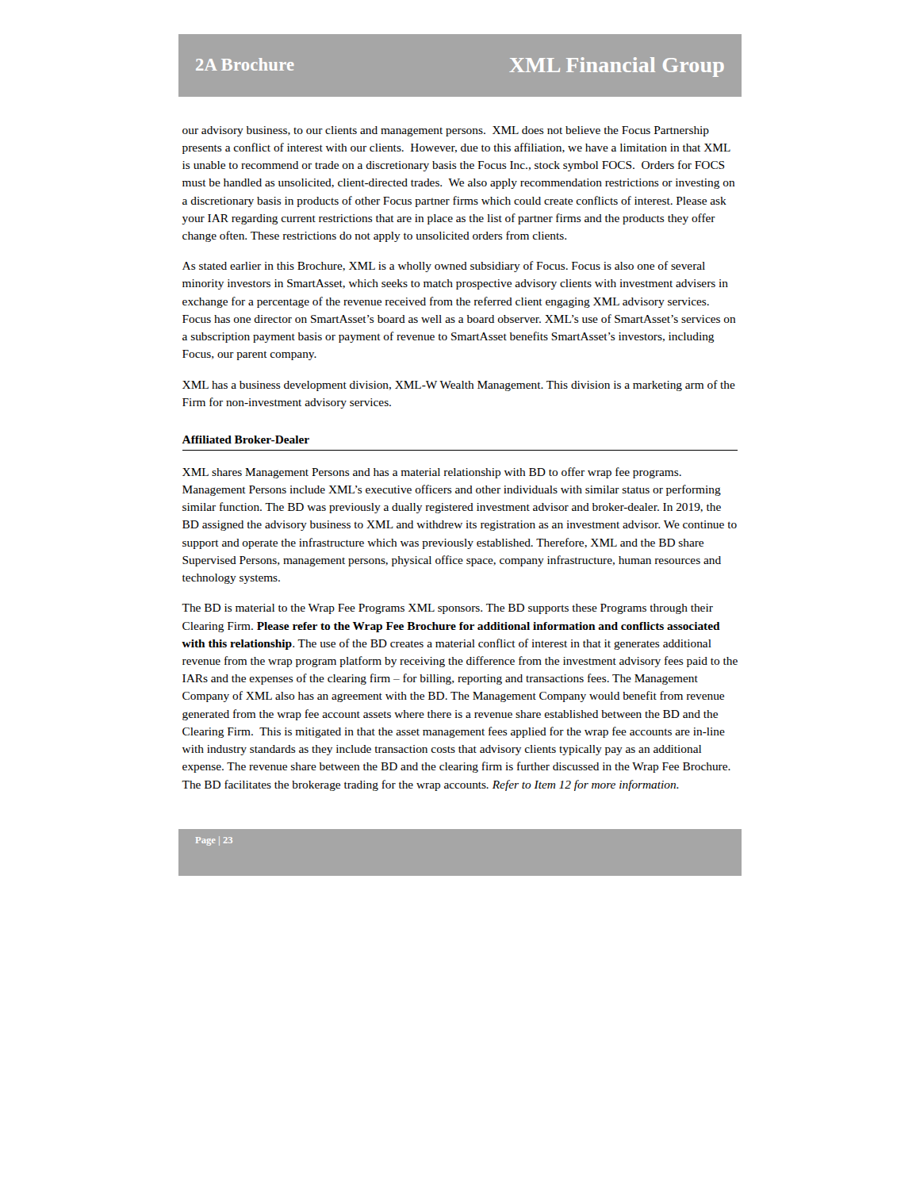2A Brochure
XML Financial Group
our advisory business, to our clients and management persons. XML does not believe the Focus Partnership presents a conflict of interest with our clients. However, due to this affiliation, we have a limitation in that XML is unable to recommend or trade on a discretionary basis the Focus Inc., stock symbol FOCS. Orders for FOCS must be handled as unsolicited, client-directed trades. We also apply recommendation restrictions or investing on a discretionary basis in products of other Focus partner firms which could create conflicts of interest. Please ask your IAR regarding current restrictions that are in place as the list of partner firms and the products they offer change often. These restrictions do not apply to unsolicited orders from clients.
As stated earlier in this Brochure, XML is a wholly owned subsidiary of Focus. Focus is also one of several minority investors in SmartAsset, which seeks to match prospective advisory clients with investment advisers in exchange for a percentage of the revenue received from the referred client engaging XML advisory services. Focus has one director on SmartAsset’s board as well as a board observer. XML’s use of SmartAsset’s services on a subscription payment basis or payment of revenue to SmartAsset benefits SmartAsset’s investors, including Focus, our parent company.
XML has a business development division, XML-W Wealth Management. This division is a marketing arm of the Firm for non-investment advisory services.
Affiliated Broker-Dealer
XML shares Management Persons and has a material relationship with BD to offer wrap fee programs. Management Persons include XML’s executive officers and other individuals with similar status or performing similar function. The BD was previously a dually registered investment advisor and broker-dealer. In 2019, the BD assigned the advisory business to XML and withdrew its registration as an investment advisor. We continue to support and operate the infrastructure which was previously established. Therefore, XML and the BD share Supervised Persons, management persons, physical office space, company infrastructure, human resources and technology systems.
The BD is material to the Wrap Fee Programs XML sponsors. The BD supports these Programs through their Clearing Firm. Please refer to the Wrap Fee Brochure for additional information and conflicts associated with this relationship. The use of the BD creates a material conflict of interest in that it generates additional revenue from the wrap program platform by receiving the difference from the investment advisory fees paid to the IARs and the expenses of the clearing firm – for billing, reporting and transactions fees. The Management Company of XML also has an agreement with the BD. The Management Company would benefit from revenue generated from the wrap fee account assets where there is a revenue share established between the BD and the Clearing Firm. This is mitigated in that the asset management fees applied for the wrap fee accounts are in-line with industry standards as they include transaction costs that advisory clients typically pay as an additional expense. The revenue share between the BD and the clearing firm is further discussed in the Wrap Fee Brochure. The BD facilitates the brokerage trading for the wrap accounts. Refer to Item 12 for more information.
Page | 23